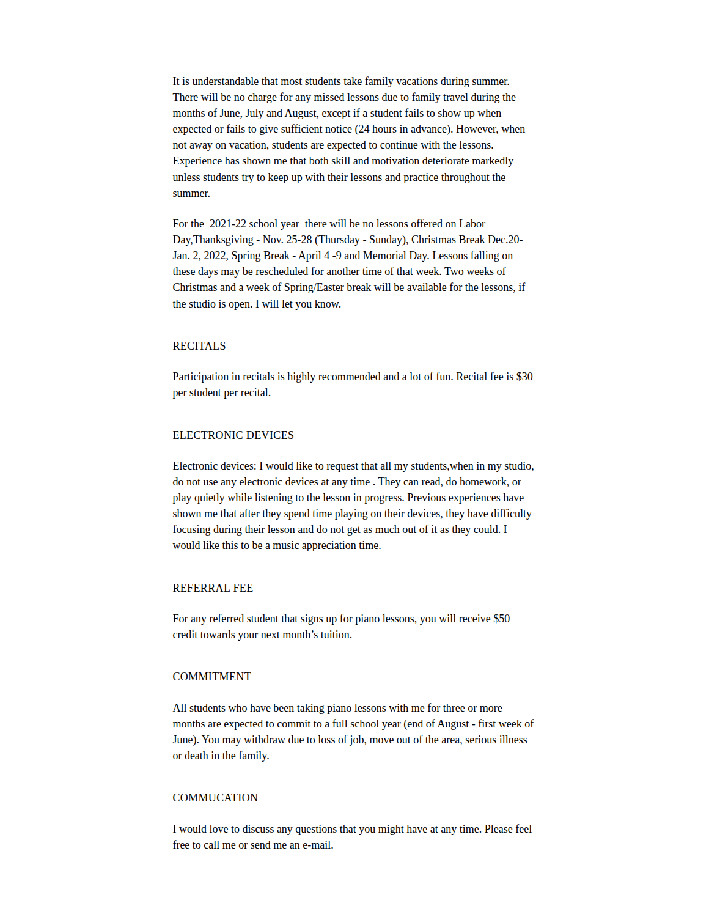It is understandable that most students take family vacations during summer. There will be no charge for any missed lessons due to family travel during the months of June, July and August, except if a student fails to show up when expected or fails to give sufficient notice (24 hours in advance). However, when not away on vacation, students are expected to continue with the lessons. Experience has shown me that both skill and motivation deteriorate markedly unless students try to keep up with their lessons and practice throughout the summer.
For the 2021-22 school year there will be no lessons offered on Labor Day,Thanksgiving - Nov. 25-28 (Thursday - Sunday), Christmas Break Dec.20- Jan. 2, 2022, Spring Break - April 4 -9 and Memorial Day. Lessons falling on these days may be rescheduled for another time of that week. Two weeks of Christmas and a week of Spring/Easter break will be available for the lessons, if the studio is open. I will let you know.
RECITALS
Participation in recitals is highly recommended and a lot of fun. Recital fee is $30 per student per recital.
ELECTRONIC DEVICES
Electronic devices: I would like to request that all my students,when in my studio, do not use any electronic devices at any time . They can read, do homework, or play quietly while listening to the lesson in progress. Previous experiences have shown me that after they spend time playing on their devices, they have difficulty focusing during their lesson and do not get as much out of it as they could. I would like this to be a music appreciation time.
REFERRAL FEE
For any referred student that signs up for piano lessons, you will receive $50 credit towards your next month’s tuition.
COMMITMENT
All students who have been taking piano lessons with me for three or more months are expected to commit to a full school year (end of August - first week of June). You may withdraw due to loss of job, move out of the area, serious illness or death in the family.
COMMUCATION
I would love to discuss any questions that you might have at any time. Please feel free to call me or send me an e-mail.